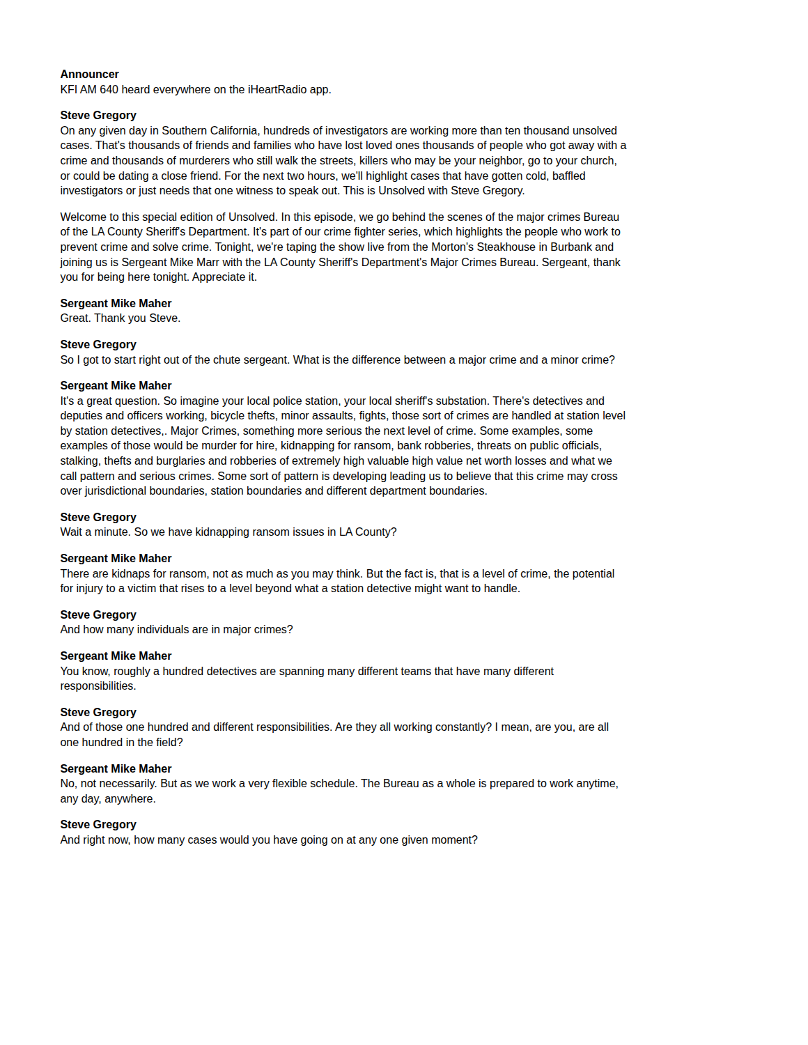Announcer
KFI AM 640 heard everywhere on the iHeartRadio app.
Steve Gregory
On any given day in Southern California, hundreds of investigators are working more than ten thousand unsolved cases. That's thousands of friends and families who have lost loved ones thousands of people who got away with a crime and thousands of murderers who still walk the streets, killers who may be your neighbor, go to your church, or could be dating a close friend. For the next two hours, we'll highlight cases that have gotten cold, baffled investigators or just needs that one witness to speak out. This is Unsolved with Steve Gregory.
Welcome to this special edition of Unsolved. In this episode, we go behind the scenes of the major crimes Bureau of the LA County Sheriff's Department. It's part of our crime fighter series, which highlights the people who work to prevent crime and solve crime. Tonight, we're taping the show live from the Morton's Steakhouse in Burbank and joining us is Sergeant Mike Marr with the LA County Sheriff's Department's Major Crimes Bureau. Sergeant, thank you for being here tonight. Appreciate it.
Sergeant Mike Maher
Great. Thank you Steve.
Steve Gregory
So I got to start right out of the chute sergeant. What is the difference between a major crime and a minor crime?
Sergeant Mike Maher
It's a great question. So imagine your local police station, your local sheriff's substation. There's detectives and deputies and officers working, bicycle thefts, minor assaults, fights, those sort of crimes are handled at station level by station detectives,. Major Crimes, something more serious the next level of crime. Some examples, some examples of those would be murder for hire, kidnapping for ransom, bank robberies, threats on public officials, stalking, thefts and burglaries and robberies of extremely high valuable high value net worth losses and what we call pattern and serious crimes. Some sort of pattern is developing leading us to believe that this crime may cross over jurisdictional boundaries, station boundaries and different department boundaries.
Steve Gregory
Wait a minute. So we have kidnapping ransom issues in LA County?
Sergeant Mike Maher
There are kidnaps for ransom, not as much as you may think. But the fact is, that is a level of crime, the potential for injury to a victim that rises to a level beyond what a station detective might want to handle.
Steve Gregory
And how many individuals are in major crimes?
Sergeant Mike Maher
You know, roughly a hundred detectives are spanning many different teams that have many different responsibilities.
Steve Gregory
And of those one hundred and different responsibilities. Are they all working constantly? I mean, are you, are all one hundred in the field?
Sergeant Mike Maher
No, not necessarily. But as we work a very flexible schedule. The Bureau as a whole is prepared to work anytime, any day, anywhere.
Steve Gregory
And right now, how many cases would you have going on at any one given moment?